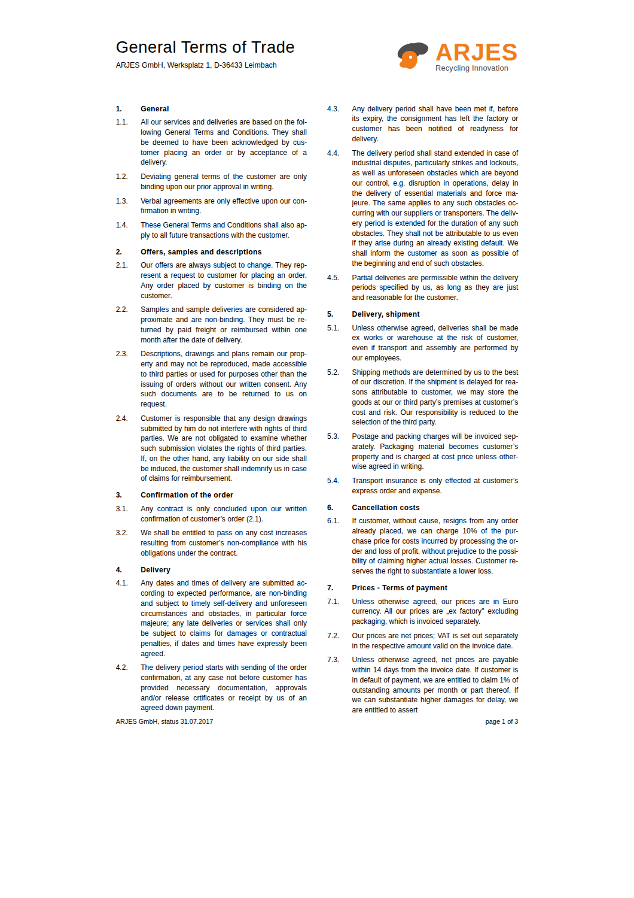General Terms of Trade
ARJES GmbH, Werksplatz 1, D-36433 Leimbach
ARJES
Recycling Innovation
1.
General
1.1.
All our services and deliveries are based on the following General Terms and Conditions. They shall be deemed to have been acknowledged by customer placing an order or by acceptance of a delivery.
1.2.
Deviating general terms of the customer are only binding upon our prior approval in writing.
1.3.
Verbal agreements are only effective upon our confirmation in writing.
1.4.
These General Terms and Conditions shall also apply to all future transactions with the customer.
2.
Offers, samples and descriptions
2.1.
Our offers are always subject to change. They represent a request to customer for placing an order. Any order placed by customer is binding on the customer.
2.2.
Samples and sample deliveries are considered approximate and are non-binding. They must be returned by paid freight or reimbursed within one month after the date of delivery.
2.3.
Descriptions, drawings and plans remain our property and may not be reproduced, made accessible to third parties or used for purposes other than the issuing of orders without our written consent. Any such documents are to be returned to us on request.
2.4.
Customer is responsible that any design drawings submitted by him do not interfere with rights of third parties. We are not obligated to examine whether such submission violates the rights of third parties. If, on the other hand, any liability on our side shall be induced, the customer shall indemnify us in case of claims for reimbursement.
3.
Confirmation of the order
3.1.
Any contract is only concluded upon our written confirmation of customer’s order (2.1).
3.2.
We shall be entitled to pass on any cost increases resulting from customer’s non-compliance with his obligations under the contract.
4.
Delivery
4.1.
Any dates and times of delivery are submitted according to expected performance, are non-binding and subject to timely self-delivery and unforeseen circumstances and obstacles, in particular force majeure; any late deliveries or services shall only be subject to claims for damages or contractual penalties, if dates and times have expressly been agreed.
4.2.
The delivery period starts with sending of the order confirmation, at any case not before customer has provided necessary documentation, approvals and/or release crtificates or receipt by us of an agreed down payment.
4.3.
Any delivery period shall have been met if, before its expiry, the consignment has left the factory or customer has been notified of readyness for delivery.
4.4.
The delivery period shall stand extended in case of industrial disputes, particularly strikes and lockouts, as well as unforeseen obstacles which are beyond our control, e.g. disruption in operations, delay in the delivery of essential materials and force majeure. The same applies to any such obstacles occurring with our suppliers or transporters. The delivery period is extended for the duration of any such obstacles. They shall not be attributable to us even if they arise during an already existing default. We shall inform the customer as soon as possible of the beginning and end of such obstacles.
4.5.
Partial deliveries are permissible within the delivery periods specified by us, as long as they are just and reasonable for the customer.
5.
Delivery, shipment
5.1.
Unless otherwise agreed, deliveries shall be made ex works or warehouse at the risk of customer, even if transport and assembly are performed by our employees.
5.2.
Shipping methods are determined by us to the best of our discretion. If the shipment is delayed for reasons attributable to customer, we may store the goods at our or third party’s premises at customer’s cost and risk. Our responsibility is reduced to the selection of the third party.
5.3.
Postage and packing charges will be invoiced separately. Packaging material becomes customer’s property and is charged at cost price unless otherwise agreed in writing.
5.4.
Transport insurance is only effected at customer’s express order and expense.
6.
Cancellation costs
6.1.
If customer, without cause, resigns from any order already placed, we can charge 10% of the purchase price for costs incurred by processing the order and loss of profit, without prejudice to the possibility of claiming higher actual losses. Customer reserves the right to substantiate a lower loss.
7.
Prices - Terms of payment
7.1.
Unless otherwise agreed, our prices are in Euro currency. All our prices are „ex factory" excluding packaging, which is invoiced separately.
7.2.
Our prices are net prices; VAT is set out separately in the respective amount valid on the invoice date.
7.3.
Unless otherwise agreed, net prices are payable within 14 days from the invoice date. If customer is in default of payment, we are entitled to claim 1% of outstanding amounts per month or part thereof. If we can substantiate higher damages for delay, we are entitled to assert
ARJES GmbH, status 31.07.2017
page 1 of 3